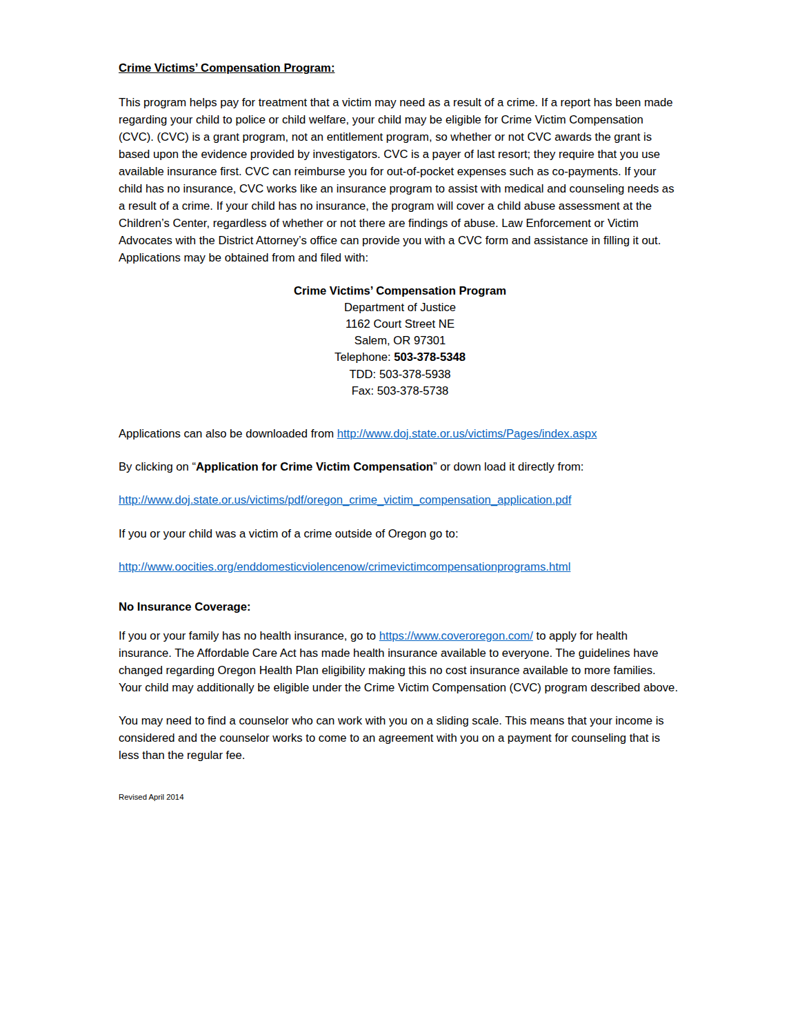Crime Victims’ Compensation Program:
This program helps pay for treatment that a victim may need as a result of a crime. If a report has been made regarding your child to police or child welfare, your child may be eligible for Crime Victim Compensation (CVC). (CVC) is a grant program, not an entitlement program, so whether or not CVC awards the grant is based upon the evidence provided by investigators. CVC is a payer of last resort; they require that you use available insurance first. CVC can reimburse you for out-of-pocket expenses such as co-payments. If your child has no insurance, CVC works like an insurance program to assist with medical and counseling needs as a result of a crime. If your child has no insurance, the program will cover a child abuse assessment at the Children’s Center, regardless of whether or not there are findings of abuse. Law Enforcement or Victim Advocates with the District Attorney’s office can provide you with a CVC form and assistance in filling it out. Applications may be obtained from and filed with:
Crime Victims’ Compensation Program
Department of Justice
1162 Court Street NE
Salem, OR 97301
Telephone: 503-378-5348
TDD: 503-378-5938
Fax: 503-378-5738
Applications can also be downloaded from http://www.doj.state.or.us/victims/Pages/index.aspx
By clicking on “Application for Crime Victim Compensation” or down load it directly from:
http://www.doj.state.or.us/victims/pdf/oregon_crime_victim_compensation_application.pdf
If you or your child was a victim of a crime outside of Oregon go to:
http://www.oocities.org/enddomesticviolencenow/crimevictimcompensationprograms.html
No Insurance Coverage:
If you or your family has no health insurance, go to https://www.coveroregon.com/ to apply for health insurance. The Affordable Care Act has made health insurance available to everyone. The guidelines have changed regarding Oregon Health Plan eligibility making this no cost insurance available to more families. Your child may additionally be eligible under the Crime Victim Compensation (CVC) program described above.
You may need to find a counselor who can work with you on a sliding scale. This means that your income is considered and the counselor works to come to an agreement with you on a payment for counseling that is less than the regular fee.
Revised April 2014